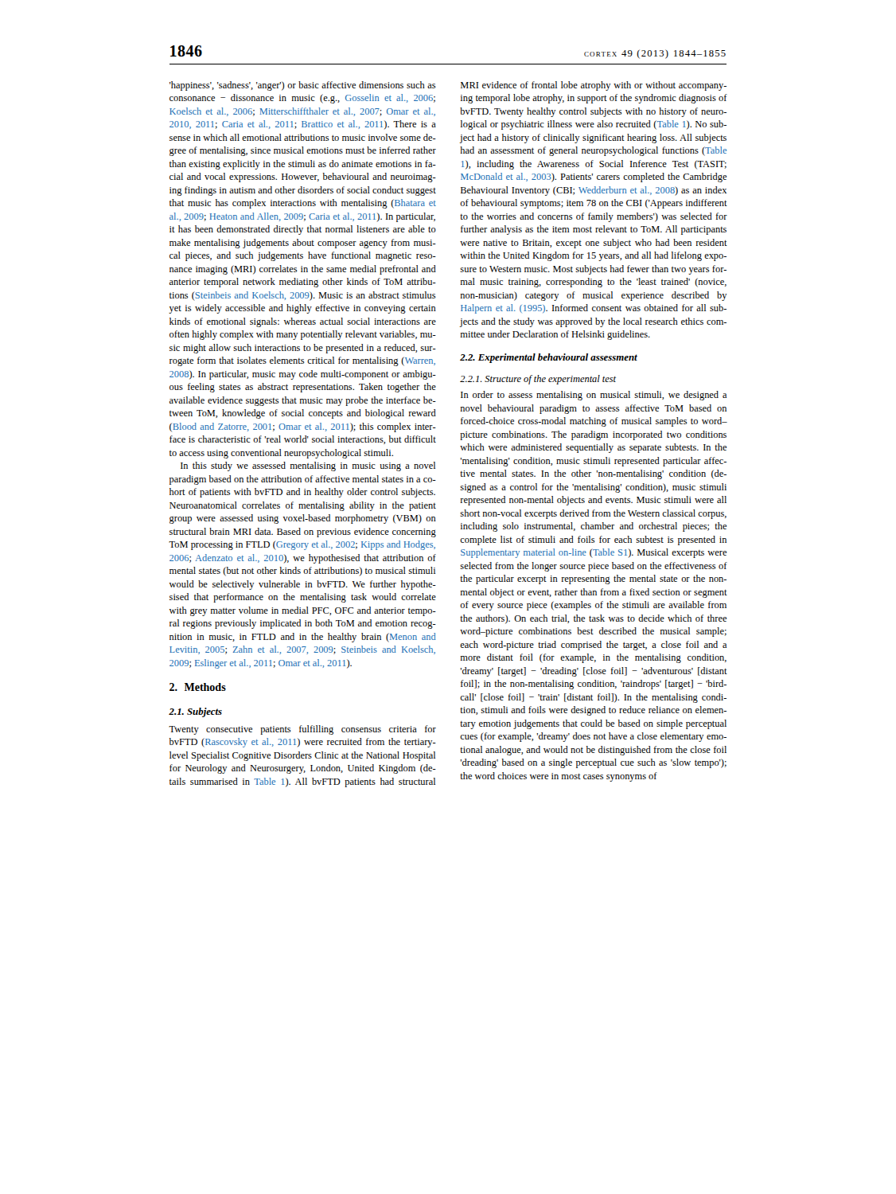1846
cortex 49 (2013) 1844–1855
'happiness', 'sadness', 'anger') or basic affective dimensions such as consonance − dissonance in music (e.g., Gosselin et al., 2006; Koelsch et al., 2006; Mitterschiffthaler et al., 2007; Omar et al., 2010, 2011; Caria et al., 2011; Brattico et al., 2011). There is a sense in which all emotional attributions to music involve some degree of mentalising, since musical emotions must be inferred rather than existing explicitly in the stimuli as do animate emotions in facial and vocal expressions. However, behavioural and neuroimaging findings in autism and other disorders of social conduct suggest that music has complex interactions with mentalising (Bhatara et al., 2009; Heaton and Allen, 2009; Caria et al., 2011). In particular, it has been demonstrated directly that normal listeners are able to make mentalising judgements about composer agency from musical pieces, and such judgements have functional magnetic resonance imaging (MRI) correlates in the same medial prefrontal and anterior temporal network mediating other kinds of ToM attributions (Steinbeis and Koelsch, 2009). Music is an abstract stimulus yet is widely accessible and highly effective in conveying certain kinds of emotional signals: whereas actual social interactions are often highly complex with many potentially relevant variables, music might allow such interactions to be presented in a reduced, surrogate form that isolates elements critical for mentalising (Warren, 2008). In particular, music may code multi-component or ambiguous feeling states as abstract representations. Taken together the available evidence suggests that music may probe the interface between ToM, knowledge of social concepts and biological reward (Blood and Zatorre, 2001; Omar et al., 2011); this complex interface is characteristic of 'real world' social interactions, but difficult to access using conventional neuropsychological stimuli.
In this study we assessed mentalising in music using a novel paradigm based on the attribution of affective mental states in a cohort of patients with bvFTD and in healthy older control subjects. Neuroanatomical correlates of mentalising ability in the patient group were assessed using voxel-based morphometry (VBM) on structural brain MRI data. Based on previous evidence concerning ToM processing in FTLD (Gregory et al., 2002; Kipps and Hodges, 2006; Adenzato et al., 2010), we hypothesised that attribution of mental states (but not other kinds of attributions) to musical stimuli would be selectively vulnerable in bvFTD. We further hypothesised that performance on the mentalising task would correlate with grey matter volume in medial PFC, OFC and anterior temporal regions previously implicated in both ToM and emotion recognition in music, in FTLD and in the healthy brain (Menon and Levitin, 2005; Zahn et al., 2007, 2009; Steinbeis and Koelsch, 2009; Eslinger et al., 2011; Omar et al., 2011).
2. Methods
2.1. Subjects
Twenty consecutive patients fulfilling consensus criteria for bvFTD (Rascovsky et al., 2011) were recruited from the tertiary-level Specialist Cognitive Disorders Clinic at the National Hospital for Neurology and Neurosurgery, London, United Kingdom (details summarised in Table 1). All bvFTD patients had structural MRI evidence of frontal lobe atrophy with or without accompanying temporal lobe atrophy, in support of the syndromic diagnosis of bvFTD. Twenty healthy control subjects with no history of neurological or psychiatric illness were also recruited (Table 1). No subject had a history of clinically significant hearing loss. All subjects had an assessment of general neuropsychological functions (Table 1), including the Awareness of Social Inference Test (TASIT; McDonald et al., 2003). Patients' carers completed the Cambridge Behavioural Inventory (CBI; Wedderburn et al., 2008) as an index of behavioural symptoms; item 78 on the CBI ('Appears indifferent to the worries and concerns of family members') was selected for further analysis as the item most relevant to ToM. All participants were native to Britain, except one subject who had been resident within the United Kingdom for 15 years, and all had lifelong exposure to Western music. Most subjects had fewer than two years formal music training, corresponding to the 'least trained' (novice, non-musician) category of musical experience described by Halpern et al. (1995). Informed consent was obtained for all subjects and the study was approved by the local research ethics committee under Declaration of Helsinki guidelines.
2.2. Experimental behavioural assessment
2.2.1. Structure of the experimental test
In order to assess mentalising on musical stimuli, we designed a novel behavioural paradigm to assess affective ToM based on forced-choice cross-modal matching of musical samples to word–picture combinations. The paradigm incorporated two conditions which were administered sequentially as separate subtests. In the 'mentalising' condition, music stimuli represented particular affective mental states. In the other 'non-mentalising' condition (designed as a control for the 'mentalising' condition), music stimuli represented non-mental objects and events. Music stimuli were all short non-vocal excerpts derived from the Western classical corpus, including solo instrumental, chamber and orchestral pieces; the complete list of stimuli and foils for each subtest is presented in Supplementary material on-line (Table S1). Musical excerpts were selected from the longer source piece based on the effectiveness of the particular excerpt in representing the mental state or the non-mental object or event, rather than from a fixed section or segment of every source piece (examples of the stimuli are available from the authors). On each trial, the task was to decide which of three word–picture combinations best described the musical sample; each word-picture triad comprised the target, a close foil and a more distant foil (for example, in the mentalising condition, 'dreamy' [target] − 'dreading' [close foil] − 'adventurous' [distant foil]; in the non-mentalising condition, 'raindrops' [target] − 'birdcall' [close foil] − 'train' [distant foil]). In the mentalising condition, stimuli and foils were designed to reduce reliance on elementary emotion judgements that could be based on simple perceptual cues (for example, 'dreamy' does not have a close elementary emotional analogue, and would not be distinguished from the close foil 'dreading' based on a single perceptual cue such as 'slow tempo'); the word choices were in most cases synonyms of